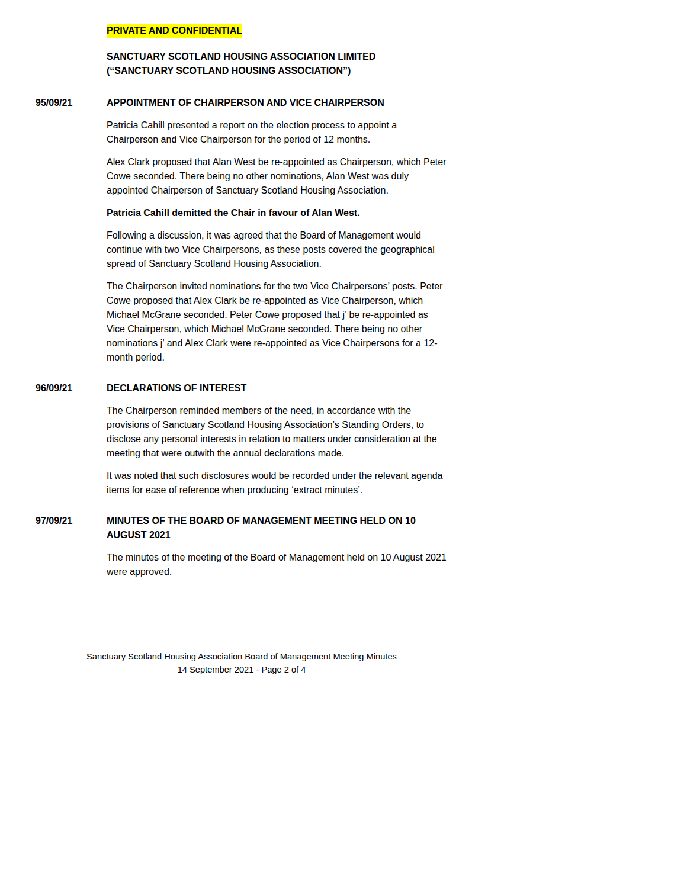PRIVATE AND CONFIDENTIAL
SANCTUARY SCOTLAND HOUSING ASSOCIATION LIMITED
(“SANCTUARY SCOTLAND HOUSING ASSOCIATION”)
95/09/21
APPOINTMENT OF CHAIRPERSON AND VICE CHAIRPERSON
Patricia Cahill presented a report on the election process to appoint a Chairperson and Vice Chairperson for the period of 12 months.
Alex Clark proposed that Alan West be re-appointed as Chairperson, which Peter Cowe seconded. There being no other nominations, Alan West was duly appointed Chairperson of Sanctuary Scotland Housing Association.
Patricia Cahill demitted the Chair in favour of Alan West.
Following a discussion, it was agreed that the Board of Management would continue with two Vice Chairpersons, as these posts covered the geographical spread of Sanctuary Scotland Housing Association.
The Chairperson invited nominations for the two Vice Chairpersons’ posts. Peter Cowe proposed that Alex Clark be re-appointed as Vice Chairperson, which Michael McGrane seconded. Peter Cowe proposed that j’ be re-appointed as Vice Chairperson, which Michael McGrane seconded. There being no other nominations j’ and Alex Clark were re-appointed as Vice Chairpersons for a 12-month period.
96/09/21
DECLARATIONS OF INTEREST
The Chairperson reminded members of the need, in accordance with the provisions of Sanctuary Scotland Housing Association’s Standing Orders, to disclose any personal interests in relation to matters under consideration at the meeting that were outwith the annual declarations made.
It was noted that such disclosures would be recorded under the relevant agenda items for ease of reference when producing ‘extract minutes’.
97/09/21
MINUTES OF THE BOARD OF MANAGEMENT MEETING HELD ON 10 AUGUST 2021
The minutes of the meeting of the Board of Management held on 10 August 2021 were approved.
Sanctuary Scotland Housing Association Board of Management Meeting Minutes
14 September 2021 - Page 2 of 4